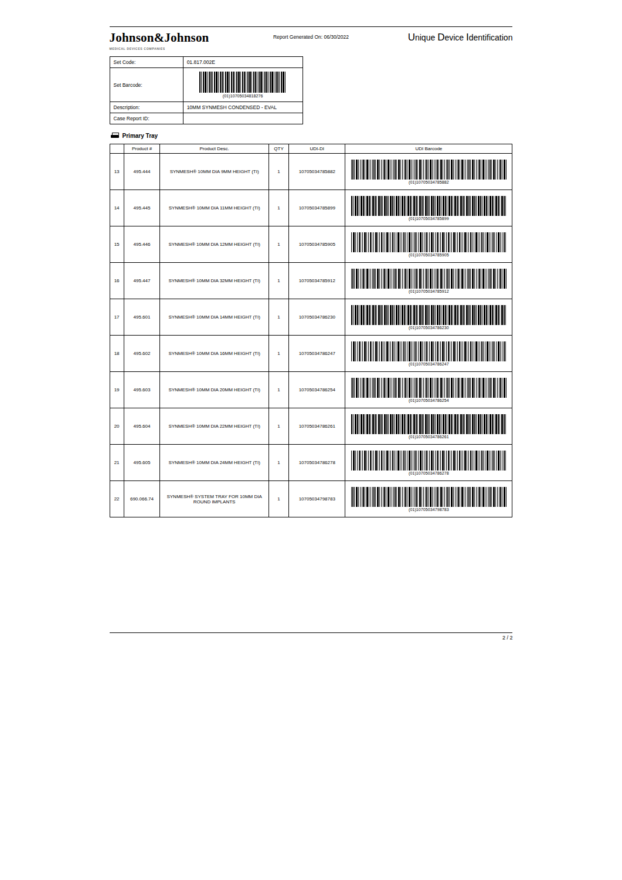Johnson&Johnson
MEDICAL DEVICES COMPANIES
Report Generated On: 06/30/2022
Unique Device Identification
| Set Code: | 01.817.002E |
| Set Barcode: | (01)10705034818276 |
| Description: | 10MM SYNMESH CONDENSED - EVAL |
| Case Report ID: | |
Primary Tray
| | Product # | Product Desc. | QTY | UDI-DI | UDI Barcode |
| --- | --- | --- | --- | --- | --- |
| 13 | 495.444 | SYNMESH® 10MM DIA 9MM HEIGHT (TI) | 1 | 10705034785882 | (01)10705034785882 |
| 14 | 495.445 | SYNMESH® 10MM DIA 11MM HEIGHT (TI) | 1 | 10705034785899 | (01)10705034785899 |
| 15 | 495.446 | SYNMESH® 10MM DIA 12MM HEIGHT (TI) | 1 | 10705034785905 | (01)10705034785905 |
| 16 | 495.447 | SYNMESH® 10MM DIA 32MM HEIGHT (TI) | 1 | 10705034785912 | (01)10705034785912 |
| 17 | 495.601 | SYNMESH® 10MM DIA 14MM HEIGHT (TI) | 1 | 10705034786230 | (01)10705034786230 |
| 18 | 495.602 | SYNMESH® 10MM DIA 16MM HEIGHT (TI) | 1 | 10705034786247 | (01)10705034786247 |
| 19 | 495.603 | SYNMESH® 10MM DIA 20MM HEIGHT (TI) | 1 | 10705034786254 | (01)10705034786254 |
| 20 | 495.604 | SYNMESH® 10MM DIA 22MM HEIGHT (TI) | 1 | 10705034786261 | (01)10705034786261 |
| 21 | 495.605 | SYNMESH® 10MM DIA 24MM HEIGHT (TI) | 1 | 10705034786278 | (01)10705034786278 |
| 22 | 690.066.74 | SYNMESH® SYSTEM TRAY FOR 10MM DIA ROUND IMPLANTS | 1 | 10705034798783 | (01)10705034798783 |
2 / 2